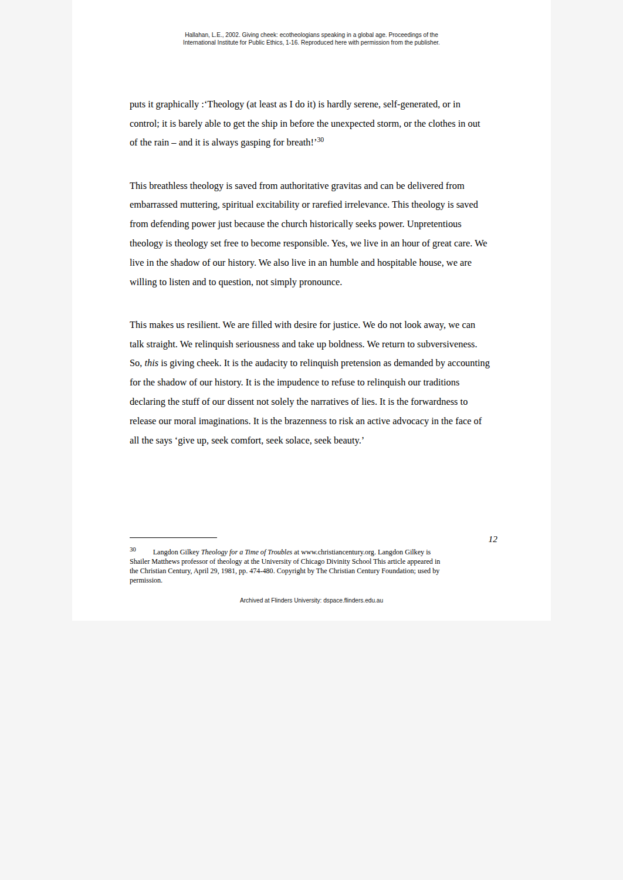Hallahan, L.E., 2002. Giving cheek: ecotheologians speaking in a global age. Proceedings of the
International Institute for Public Ethics, 1-16. Reproduced here with permission from the publisher.
puts it graphically :‘Theology (at least as I do it) is hardly serene, self-generated, or in control; it is barely able to get the ship in before the unexpected storm, or the clothes in out of the rain – and it is always gasping for breath!’30
This breathless theology is saved from authoritative gravitas and can be delivered from embarrassed muttering, spiritual excitability or rarefied irrelevance. This theology is saved from defending power just because the church historically seeks power. Unpretentious theology is theology set free to become responsible. Yes, we live in an hour of great care. We live in the shadow of our history. We also live in an humble and hospitable house, we are willing to listen and to question, not simply pronounce.
This makes us resilient. We are filled with desire for justice. We do not look away, we can talk straight. We relinquish seriousness and take up boldness. We return to subversiveness. So, this is giving cheek. It is the audacity to relinquish pretension as demanded by accounting for the shadow of our history. It is the impudence to refuse to relinquish our traditions declaring the stuff of our dissent not solely the narratives of lies. It is the forwardness to release our moral imaginations. It is the brazenness to risk an active advocacy in the face of all the says ‘give up, seek comfort, seek solace, seek beauty.’
30 Langdon Gilkey Theology for a Time of Troubles at www.christiancentury.org. Langdon Gilkey is Shailer Matthews professor of theology at the University of Chicago Divinity School This article appeared in the Christian Century, April 29, 1981, pp. 474-480. Copyright by The Christian Century Foundation; used by permission.
12
Archived at Flinders University: dspace.flinders.edu.au